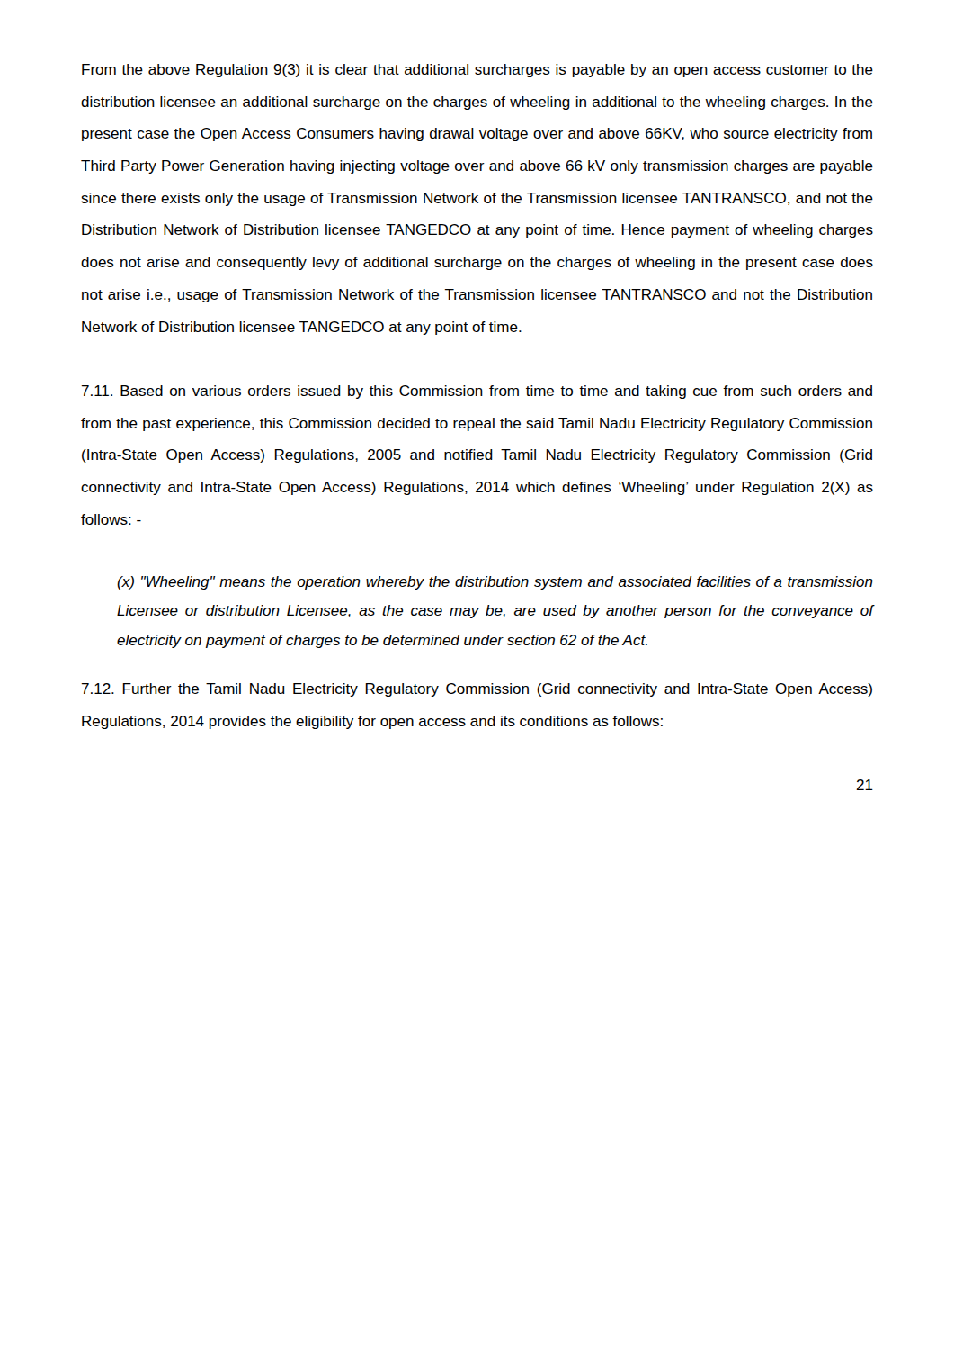From the above Regulation 9(3) it is clear that additional surcharges is payable by an open access customer to the distribution licensee an additional surcharge on the charges of wheeling in additional to the wheeling charges. In the present case the Open Access Consumers having drawal voltage over and above 66KV, who source electricity from Third Party Power Generation having injecting voltage over and above 66 kV only transmission charges are payable since there exists only the usage of Transmission Network of the Transmission licensee TANTRANSCO, and not the Distribution Network of Distribution licensee TANGEDCO at any point of time. Hence payment of wheeling charges does not arise and consequently levy of additional surcharge on the charges of wheeling in the present case does not arise i.e., usage of Transmission Network of the Transmission licensee TANTRANSCO and not the Distribution Network of Distribution licensee TANGEDCO at any point of time.
7.11. Based on various orders issued by this Commission from time to time and taking cue from such orders and from the past experience, this Commission decided to repeal the said Tamil Nadu Electricity Regulatory Commission (Intra-State Open Access) Regulations, 2005 and notified Tamil Nadu Electricity Regulatory Commission (Grid connectivity and Intra-State Open Access) Regulations, 2014 which defines ‘Wheeling’ under Regulation 2(X) as follows: -
(x) "Wheeling" means the operation whereby the distribution system and associated facilities of a transmission Licensee or distribution Licensee, as the case may be, are used by another person for the conveyance of electricity on payment of charges to be determined under section 62 of the Act.
7.12. Further the Tamil Nadu Electricity Regulatory Commission (Grid connectivity and Intra-State Open Access) Regulations, 2014 provides the eligibility for open access and its conditions as follows:
21